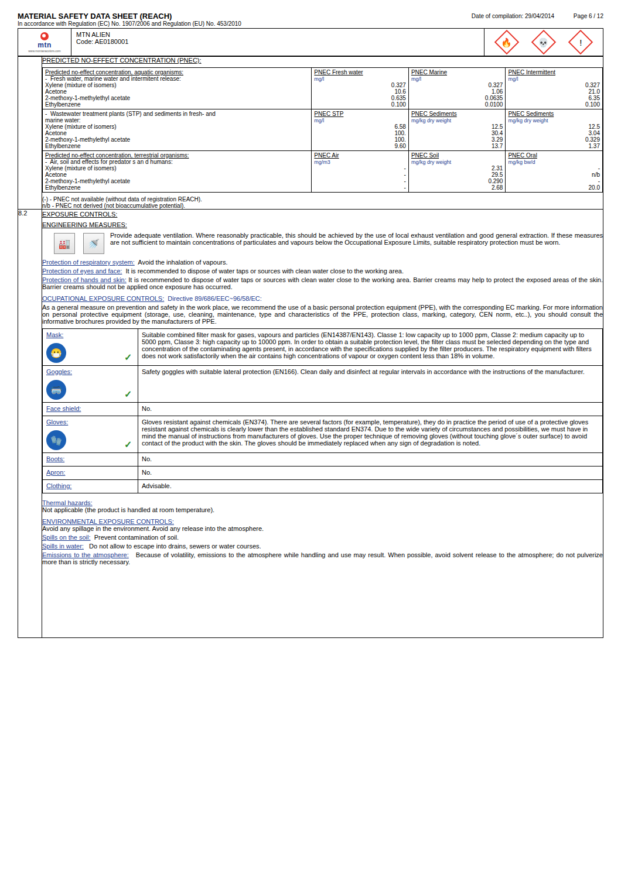MATERIAL SAFETY DATA SHEET (REACH)
In accordance with Regulation (EC) No. 1907/2006 and Regulation (EU) No. 453/2010
Date of compilation: 29/04/2014 Page 6 / 12
mtn
www.montanacolors.com
MTN ALIEN
Code: AE0180001
🔥 💀 !
| | PREDICTED NO-EFFECT CONCENTRATION (PNEC): / Predicted no-effect concentration, aquatic organisms: - Fresh water, marine water and intermitent release: Xylene (mixture of isomers) Acetone 2-methoxy-1-methylethyl acetate Ethylbenzene / PNEC Fresh water mg/l 0.327 10.6 0.635 0.100 / PNEC Marine mg/l 0.327 1.06 0.0635 0.0100 / PNEC Intermittent mg/l 0.327 21.0 6.35 0.100 / / - Wastewater treatment plants (STP) and sediments in fresh- and marine water: Xylene (mixture of isomers) Acetone 2-methoxy-1-methylethyl acetate Ethylbenzene / PNEC STP mg/l 6.58 100. 100. 9.60 / PNEC Sediments mg/kg dry weight 12.5 30.4 3.29 13.7 / PNEC Sediments mg/kg dry weight 12.5 3.04 0.329 1.37 / / Predicted no-effect concentration, terrestrial organisms: - Air, soil and effects for predator s an d humans: Xylene (mixture of isomers) Acetone 2-methoxy-1-methylethyl acetate Ethylbenzene / PNEC Air mg/m3 - - - - / PNEC Soil mg/kg dry weight 2.31 29.5 0.290 2.68 / PNEC Oral mg/kg bw/d - n/b - 20.0 / (-) - PNEC not available (without data of registration REACH). n/b - PNEC not derived (not bioaccumulative potential). |
| 8.2 | EXPOSURE CONTROLS: ENGINEERING MEASURES: 🏭 🚿 Provide adequate ventilation. Where reasonably practicable, this should be achieved by the use of local exhaust ventilation and good general extraction. If these measures are not sufficient to maintain concentrations of particulates and vapours below the Occupational Exposure Limits, suitable respiratory protection must be worn. Protection of respiratory system: Avoid the inhalation of vapours. Protection of eyes and face: It is recommended to dispose of water taps or sources with clean water close to the working area. Protection of hands and skin: It is recommended to dispose of water taps or sources with clean water close to the working area. Barrier creams may help to protect the exposed areas of the skin. Barrier creams should not be applied once exposure has occurred. OCUPATIONAL EXPOSURE CONTROLS: Directive 89/686/EEC~96/58/EC: As a general measure on prevention and safety in the work place, we recommend the use of a basic personal protection equipment (PPE), with the corresponding EC marking. For more information on personal protective equipment (storage, use, cleaning, maintenance, type and characteristics of the PPE, protection class, marking, category, CEN norm, etc..), you should consult the informative brochures provided by the manufacturers of PPE. / Mask: 😷 ✓ / Suitable combined filter mask for gases, vapours and particles (EN14387/EN143). Classe 1: low capacity up to 1000 ppm, Classe 2: medium capacity up to 5000 ppm, Classe 3: high capacity up to 10000 ppm. In order to obtain a suitable protection level, the filter class must be selected depending on the type and concentration of the contaminating agents present, in accordance with the specifications supplied by the filter producers. The respiratory equipment with filters does not work satisfactorily when the air contains high concentrations of vapour or oxygen content less than 18% in volume. / / Goggles: 🥽 ✓ / Safety goggles with suitable lateral protection (EN166). Clean daily and disinfect at regular intervals in accordance with the instructions of the manufacturer. / / Face shield: / No. / / Gloves: 🧤 ✓ / Gloves resistant against chemicals (EN374). There are several factors (for example, temperature), they do in practice the period of use of a protective gloves resistant against chemicals is clearly lower than the established standard EN374. Due to the wide variety of circumstances and possibilities, we must have in mind the manual of instructions from manufacturers of gloves. Use the proper technique of removing gloves (without touching glove´s outer surface) to avoid contact of the product with the skin. The gloves should be immediately replaced when any sign of degradation is noted. / / Boots: / No. / / Apron: / No. / / Clothing: / Advisable. / Thermal hazards: Not applicable (the product is handled at room temperature). ENVIRONMENTAL EXPOSURE CONTROLS: Avoid any spillage in the environment. Avoid any release into the atmosphere. Spills on the soil: Prevent contamination of soil. Spills in water: Do not allow to escape into drains, sewers or water courses. Emissions to the atmosphere: Because of volatility, emissions to the atmosphere while handling and use may result. When possible, avoid solvent release to the atmosphere; do not pulverize more than is strictly necessary. |